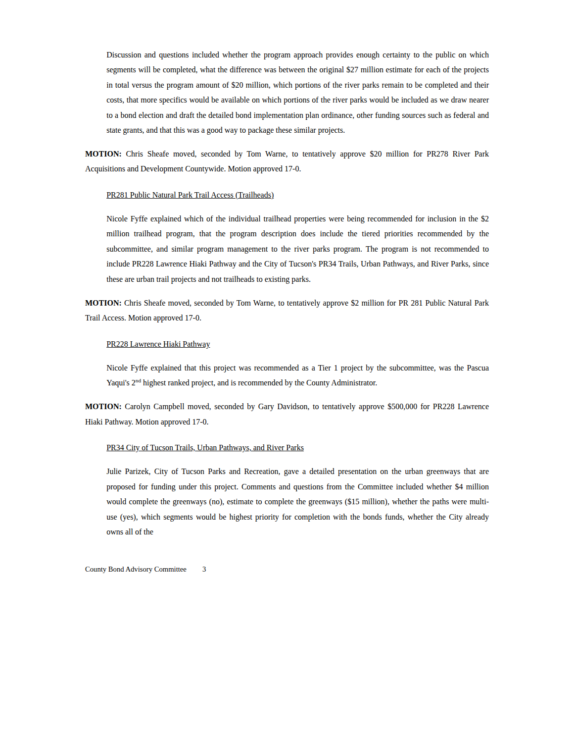Discussion and questions included whether the program approach provides enough certainty to the public on which segments will be completed, what the difference was between the original $27 million estimate for each of the projects in total versus the program amount of $20 million, which portions of the river parks remain to be completed and their costs, that more specifics would be available on which portions of the river parks would be included as we draw nearer to a bond election and draft the detailed bond implementation plan ordinance, other funding sources such as federal and state grants, and that this was a good way to package these similar projects.
MOTION: Chris Sheafe moved, seconded by Tom Warne, to tentatively approve $20 million for PR278 River Park Acquisitions and Development Countywide. Motion approved 17-0.
PR281 Public Natural Park Trail Access (Trailheads)
Nicole Fyffe explained which of the individual trailhead properties were being recommended for inclusion in the $2 million trailhead program, that the program description does include the tiered priorities recommended by the subcommittee, and similar program management to the river parks program. The program is not recommended to include PR228 Lawrence Hiaki Pathway and the City of Tucson's PR34 Trails, Urban Pathways, and River Parks, since these are urban trail projects and not trailheads to existing parks.
MOTION: Chris Sheafe moved, seconded by Tom Warne, to tentatively approve $2 million for PR 281 Public Natural Park Trail Access. Motion approved 17-0.
PR228 Lawrence Hiaki Pathway
Nicole Fyffe explained that this project was recommended as a Tier 1 project by the subcommittee, was the Pascua Yaqui's 2nd highest ranked project, and is recommended by the County Administrator.
MOTION: Carolyn Campbell moved, seconded by Gary Davidson, to tentatively approve $500,000 for PR228 Lawrence Hiaki Pathway. Motion approved 17-0.
PR34 City of Tucson Trails, Urban Pathways, and River Parks
Julie Parizek, City of Tucson Parks and Recreation, gave a detailed presentation on the urban greenways that are proposed for funding under this project. Comments and questions from the Committee included whether $4 million would complete the greenways (no), estimate to complete the greenways ($15 million), whether the paths were multi-use (yes), which segments would be highest priority for completion with the bonds funds, whether the City already owns all of the
County Bond Advisory Committee 3